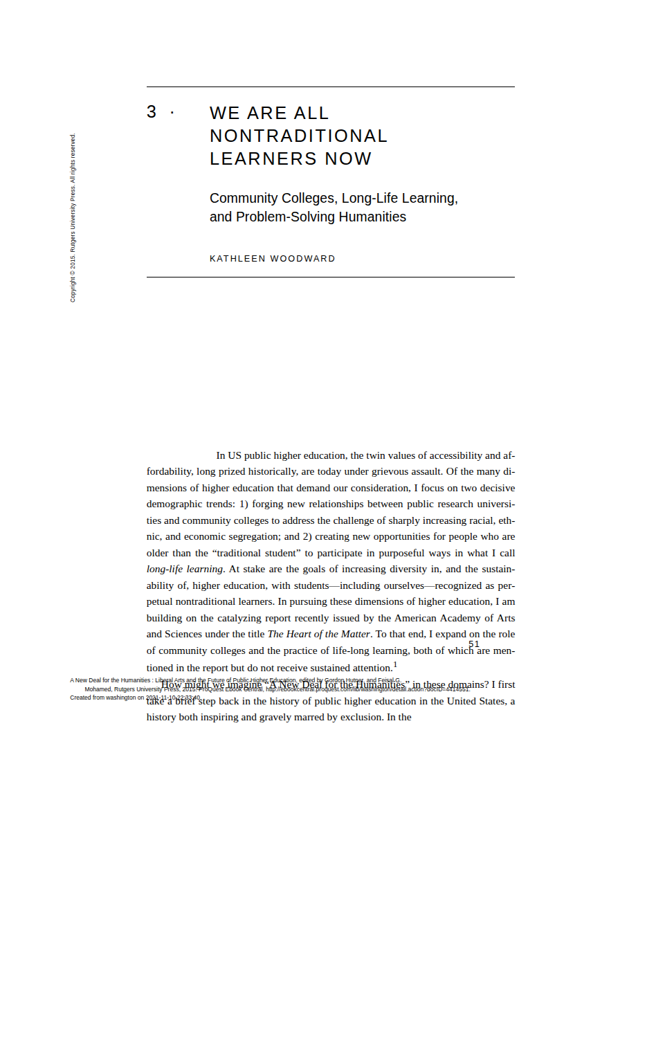Copyright © 2015. Rutgers University Press. All rights reserved.
3 ·
We Are All
Nontraditional
Learners Now
Community Colleges, Long-Life Learning,
and Problem-Solving Humanities
Kathleen Woodward
In US public higher education, the twin values of accessibility and affordability, long prized historically, are today under grievous assault. Of the many dimensions of higher education that demand our consideration, I focus on two decisive demographic trends: 1) forging new relationships between public research universities and community colleges to address the challenge of sharply increasing racial, ethnic, and economic segregation; and 2) creating new opportunities for people who are older than the “traditional student” to participate in purposeful ways in what I call long-life learning. At stake are the goals of increasing diversity in, and the sustainability of, higher education, with students—including ourselves—recognized as perpetual nontraditional learners. In pursuing these dimensions of higher education, I am building on the catalyzing report recently issued by the American Academy of Arts and Sciences under the title The Heart of the Matter. To that end, I expand on the role of community colleges and the practice of life-long learning, both of which are mentioned in the report but do not receive sustained attention.1
How might we imagine “A New Deal for the Humanities” in these domains? I first take a brief step back in the history of public higher education in the United States, a history both inspiring and gravely marred by exclusion. In the
51
A New Deal for the Humanities : Liberal Arts and the Future of Public Higher Education, edited by Gordon Hutner, and Feisal G.
Mohamed, Rutgers University Press, 2015. ProQuest Ebook Central, http://ebookcentral.proquest.com/lib/washington/detail.action?docID=4414551.
Created from washington on 2021-11-10 22:33:40.